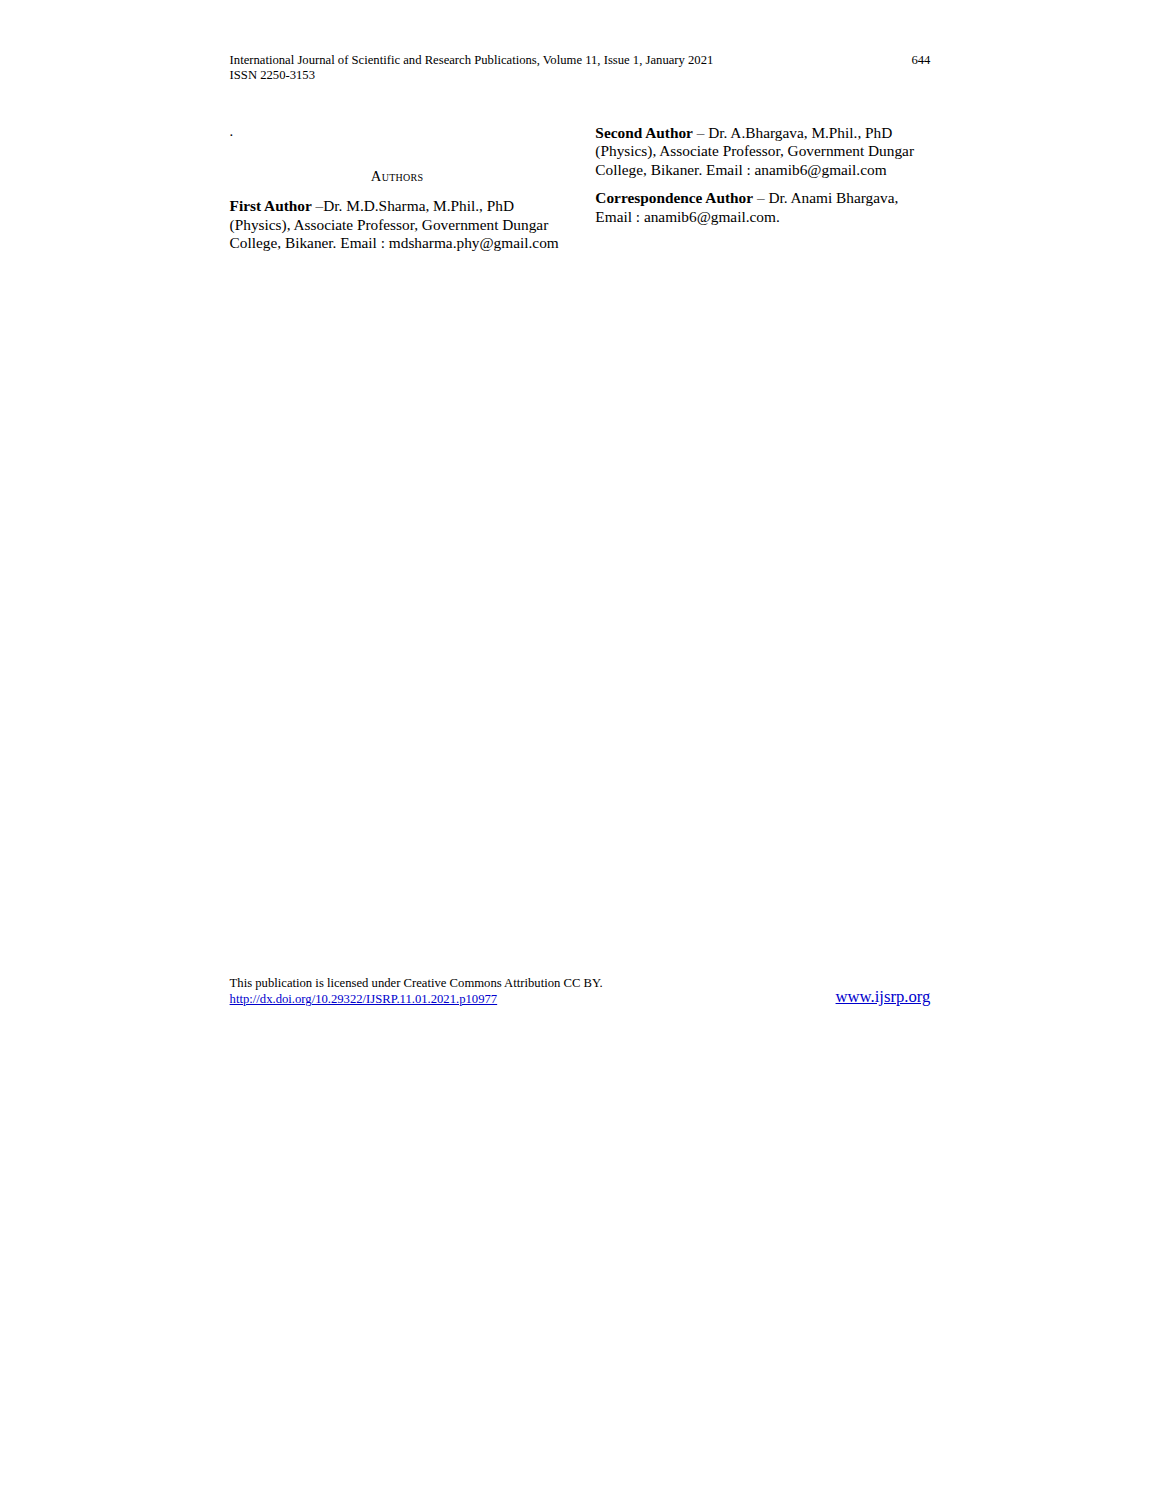International Journal of Scientific and Research Publications, Volume 11, Issue 1, January 2021
ISSN 2250-3153
644
.
Authors
First Author –Dr. M.D.Sharma, M.Phil., PhD (Physics), Associate Professor, Government Dungar College, Bikaner. Email : mdsharma.phy@gmail.com
Second Author – Dr. A.Bhargava, M.Phil., PhD (Physics), Associate Professor, Government Dungar College, Bikaner. Email : anamib6@gmail.com
Correspondence Author – Dr. Anami Bhargava, Email : anamib6@gmail.com.
This publication is licensed under Creative Commons Attribution CC BY.
http://dx.doi.org/10.29322/IJSRP.11.01.2021.p10977
www.ijsrp.org